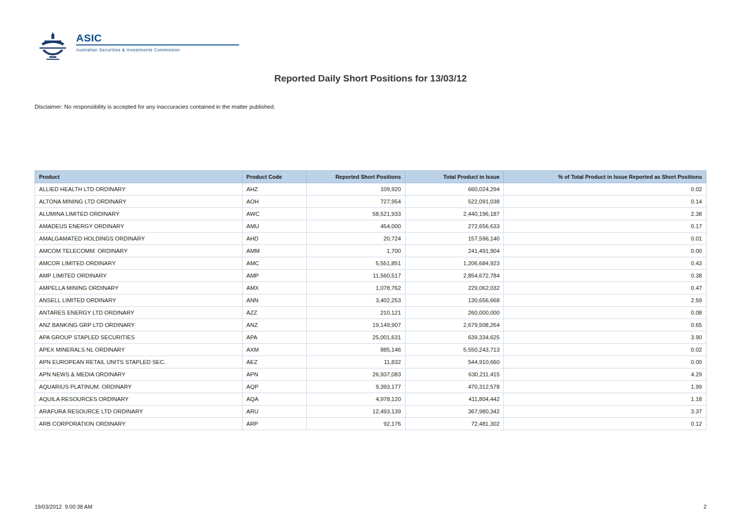ASIC
Australian Securities & Investments Commission
Reported Daily Short Positions for 13/03/12
Disclaimer: No responsibility is accepted for any inaccuracies contained in the matter published.
| Product | Product Code | Reported Short Positions | Total Product in Issue | % of Total Product in Issue Reported as Short Positions |
| --- | --- | --- | --- | --- |
| ALLIED HEALTH LTD ORDINARY | AHZ | 109,920 | 660,024,294 | 0.02 |
| ALTONA MINING LTD ORDINARY | AOH | 727,954 | 522,091,038 | 0.14 |
| ALUMINA LIMITED ORDINARY | AWC | 58,521,933 | 2,440,196,187 | 2.38 |
| AMADEUS ENERGY ORDINARY | AMU | 454,000 | 272,656,633 | 0.17 |
| AMALGAMATED HOLDINGS ORDINARY | AHD | 20,724 | 157,596,140 | 0.01 |
| AMCOM TELECOMM. ORDINARY | AMM | 1,700 | 241,491,904 | 0.00 |
| AMCOR LIMITED ORDINARY | AMC | 5,551,851 | 1,206,684,923 | 0.43 |
| AMP LIMITED ORDINARY | AMP | 11,560,517 | 2,854,672,784 | 0.38 |
| AMPELLA MINING ORDINARY | AMX | 1,078,762 | 229,062,032 | 0.47 |
| ANSELL LIMITED ORDINARY | ANN | 3,402,253 | 130,656,668 | 2.59 |
| ANTARES ENERGY LTD ORDINARY | AZZ | 210,121 | 260,000,000 | 0.08 |
| ANZ BANKING GRP LTD ORDINARY | ANZ | 19,149,907 | 2,679,508,264 | 0.65 |
| APA GROUP STAPLED SECURITIES | APA | 25,001,631 | 639,334,625 | 3.90 |
| APEX MINERALS NL ORDINARY | AXM | 885,146 | 5,550,243,713 | 0.02 |
| APN EUROPEAN RETAIL UNITS STAPLED SEC. | AEZ | 11,832 | 544,910,660 | 0.00 |
| APN NEWS & MEDIA ORDINARY | APN | 26,937,083 | 630,211,415 | 4.29 |
| AQUARIUS PLATINUM. ORDINARY | AQP | 9,393,177 | 470,312,578 | 1.99 |
| AQUILA RESOURCES ORDINARY | AQA | 4,978,120 | 411,804,442 | 1.18 |
| ARAFURA RESOURCE LTD ORDINARY | ARU | 12,493,139 | 367,980,342 | 3.37 |
| ARB CORPORATION ORDINARY | ARP | 92,176 | 72,481,302 | 0.12 |
19/03/2012 9:00:38 AM
2